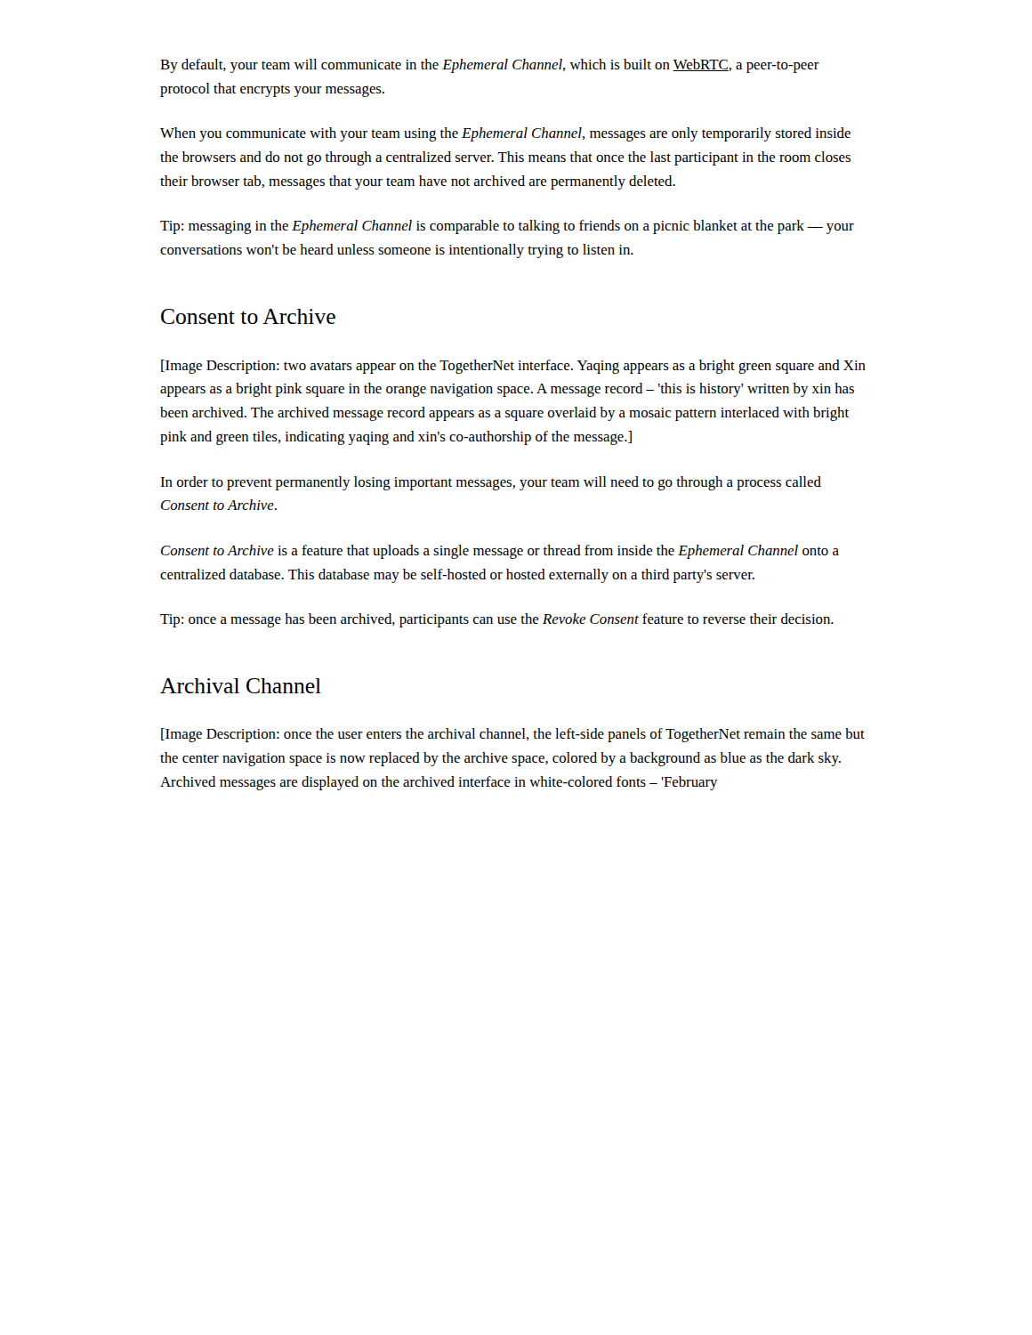By default, your team will communicate in the Ephemeral Channel, which is built on WebRTC, a peer-to-peer protocol that encrypts your messages.
When you communicate with your team using the Ephemeral Channel, messages are only temporarily stored inside the browsers and do not go through a centralized server. This means that once the last participant in the room closes their browser tab, messages that your team have not archived are permanently deleted.
Tip: messaging in the Ephemeral Channel is comparable to talking to friends on a picnic blanket at the park — your conversations won't be heard unless someone is intentionally trying to listen in.
Consent to Archive
[Image Description: two avatars appear on the TogetherNet interface. Yaqing appears as a bright green square and Xin appears as a bright pink square in the orange navigation space. A message record – 'this is history' written by xin has been archived. The archived message record appears as a square overlaid by a mosaic pattern interlaced with bright pink and green tiles, indicating yaqing and xin's co-authorship of the message.]
In order to prevent permanently losing important messages, your team will need to go through a process called Consent to Archive.
Consent to Archive is a feature that uploads a single message or thread from inside the Ephemeral Channel onto a centralized database. This database may be self-hosted or hosted externally on a third party's server.
Tip: once a message has been archived, participants can use the Revoke Consent feature to reverse their decision.
Archival Channel
[Image Description: once the user enters the archival channel, the left-side panels of TogetherNet remain the same but the center navigation space is now replaced by the archive space, colored by a background as blue as the dark sky. Archived messages are displayed on the archived interface in white-colored fonts – 'February